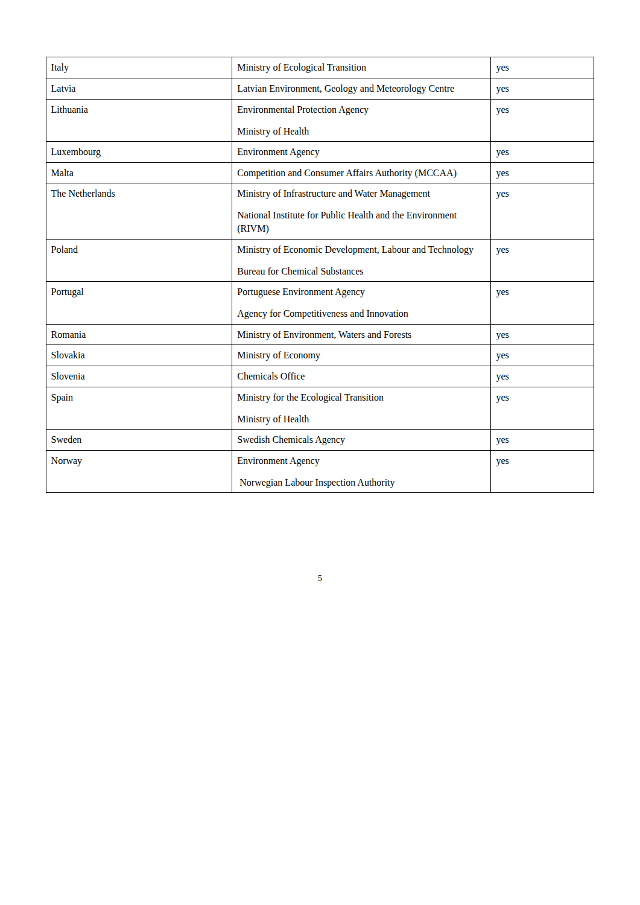| Italy | Ministry of Ecological Transition | yes |
| Latvia | Latvian Environment, Geology and Meteorology Centre | yes |
| Lithuania | Environmental Protection Agency Ministry of Health | yes |
| Luxembourg | Environment Agency | yes |
| Malta | Competition and Consumer Affairs Authority (MCCAA) | yes |
| The Netherlands | Ministry of Infrastructure and Water Management National Institute for Public Health and the Environment (RIVM) | yes |
| Poland | Ministry of Economic Development, Labour and Technology Bureau for Chemical Substances | yes |
| Portugal | Portuguese Environment Agency Agency for Competitiveness and Innovation | yes |
| Romania | Ministry of Environment, Waters and Forests | yes |
| Slovakia | Ministry of Economy | yes |
| Slovenia | Chemicals Office | yes |
| Spain | Ministry for the Ecological Transition Ministry of Health | yes |
| Sweden | Swedish Chemicals Agency | yes |
| Norway | Environment Agency Norwegian Labour Inspection Authority | yes |
5